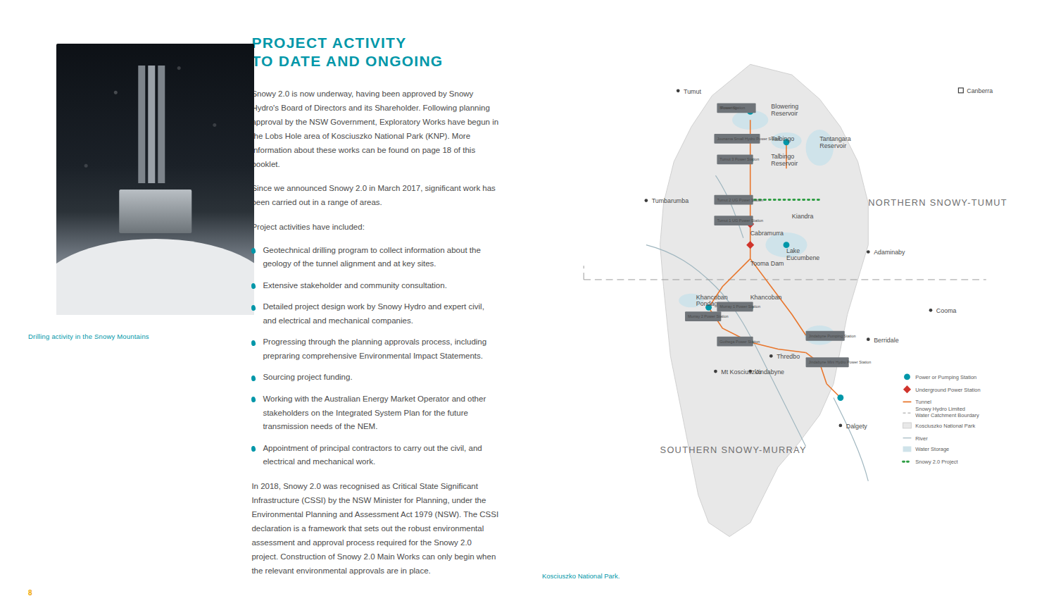Drilling activity in the Snowy Mountains
Project activity
to date and ongoing
Snowy 2.0 is now underway, having been approved by Snowy Hydro's Board of Directors and its Shareholder. Following planning approval by the NSW Government, Exploratory Works have begun in the Lobs Hole area of Kosciuszko National Park (KNP). More information about these works can be found on page 18 of this booklet.
Since we announced Snowy 2.0 in March 2017, significant work has been carried out in a range of areas.
Project activities have included:
Geotechnical drilling program to collect information about the geology of the tunnel alignment and at key sites.
Extensive stakeholder and community consultation.
Detailed project design work by Snowy Hydro and expert civil, and electrical and mechanical companies.
Progressing through the planning approvals process, including prepraring comprehensive Environmental Impact Statements.
Sourcing project funding.
Working with the Australian Energy Market Operator and other stakeholders on the Integrated System Plan for the future transmission needs of the NEM.
Appointment of principal contractors to carry out the civil, and electrical and mechanical work.
In 2018, Snowy 2.0 was recognised as Critical State Significant Infrastructure (CSSI) by the NSW Minister for Planning, under the Environmental Planning and Assessment Act 1979 (NSW). The CSSI declaration is a framework that sets out the robust environmental assessment and approval process required for the Snowy 2.0 project. Construction of Snowy 2.0 Main Works can only begin when the relevant environmental approvals are in place.
8
Kosciuszko National Park Canberra Tumut Tumbarumba Adaminaby Cooma Berridale Jindabyne Mt Kosciuszko Dalgety Thredbo Kiandra Cabramurra Tooma Dam KhancobanPondage Khancoban Talbingo TalbingoReservoir TantangaraReservoir BloweringReservoir LakeEucumbene Blowering Power Station Jounama Small Hydro Power Station Tumut 3 Power Station Tumut 2 UG Power Station Tumut 1 UG Power Station Murray 1 Power Station Murray 2 Power Station Guthega Power Station Jindabyne Pumping Station Jindabyne Mini Hydro Power Station NORTHERN SNOWY-TUMUT SOUTHERN SNOWY-MURRAY Power or Pumping Station Underground Power Station Tunnel Snowy Hydro Limited Water Catchment Bourdary Kosciuszko National Park River Water Storage Snowy 2.0 Project
Kosciuszko National Park.